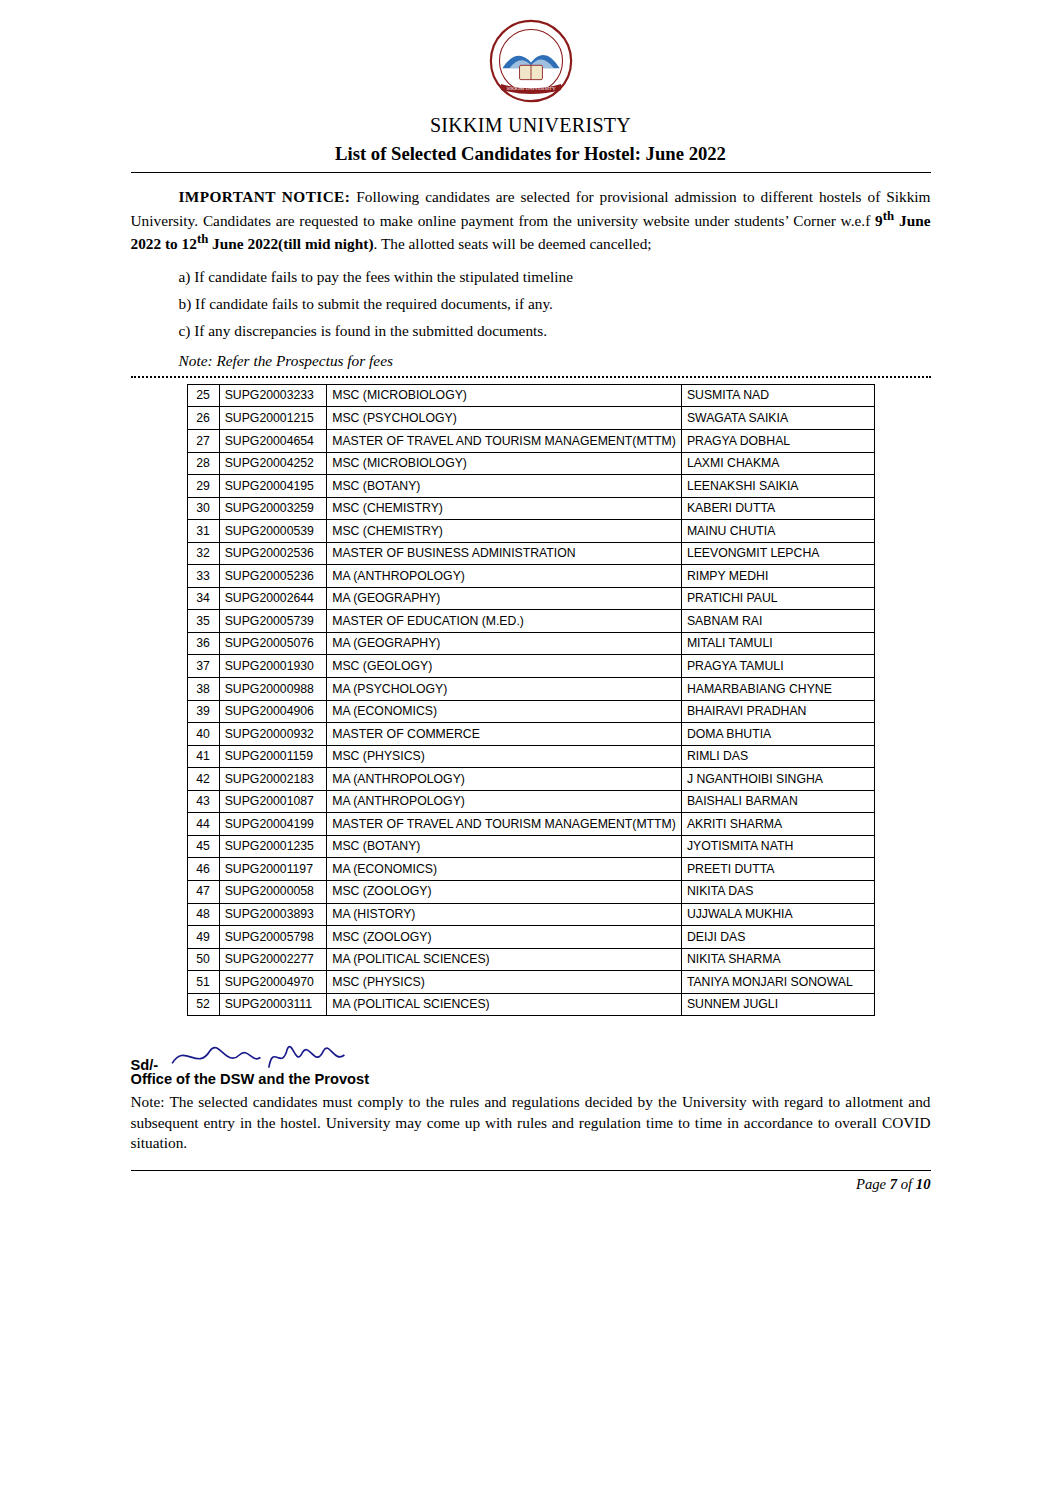SIKKIM UNIVERSITY
SIKKIM UNIVERISTY
List of Selected Candidates for Hostel: June 2022
IMPORTANT NOTICE: Following candidates are selected for provisional admission to different hostels of Sikkim University. Candidates are requested to make online payment from the university website under students’ Corner w.e.f 9th June 2022 to 12th June 2022(till mid night). The allotted seats will be deemed cancelled;
a) If candidate fails to pay the fees within the stipulated timeline
b) If candidate fails to submit the required documents, if any.
c) If any discrepancies is found in the submitted documents.
Note: Refer the Prospectus for fees
| 25 | SUPG20003233 | MSC (MICROBIOLOGY) | SUSMITA NAD |
| 26 | SUPG20001215 | MSC (PSYCHOLOGY) | SWAGATA SAIKIA |
| 27 | SUPG20004654 | MASTER OF TRAVEL AND TOURISM MANAGEMENT(MTTM) | PRAGYA DOBHAL |
| 28 | SUPG20004252 | MSC (MICROBIOLOGY) | LAXMI CHAKMA |
| 29 | SUPG20004195 | MSC (BOTANY) | LEENAKSHI SAIKIA |
| 30 | SUPG20003259 | MSC (CHEMISTRY) | KABERI DUTTA |
| 31 | SUPG20000539 | MSC (CHEMISTRY) | MAINU CHUTIA |
| 32 | SUPG20002536 | MASTER OF BUSINESS ADMINISTRATION | LEEVONGMIT LEPCHA |
| 33 | SUPG20005236 | MA (ANTHROPOLOGY) | RIMPY MEDHI |
| 34 | SUPG20002644 | MA (GEOGRAPHY) | PRATICHI PAUL |
| 35 | SUPG20005739 | MASTER OF EDUCATION (M.ED.) | SABNAM RAI |
| 36 | SUPG20005076 | MA (GEOGRAPHY) | MITALI TAMULI |
| 37 | SUPG20001930 | MSC (GEOLOGY) | PRAGYA TAMULI |
| 38 | SUPG20000988 | MA (PSYCHOLOGY) | HAMARBABIANG CHYNE |
| 39 | SUPG20004906 | MA (ECONOMICS) | BHAIRAVI PRADHAN |
| 40 | SUPG20000932 | MASTER OF COMMERCE | DOMA BHUTIA |
| 41 | SUPG20001159 | MSC (PHYSICS) | RIMLI DAS |
| 42 | SUPG20002183 | MA (ANTHROPOLOGY) | J NGANTHOIBI SINGHA |
| 43 | SUPG20001087 | MA (ANTHROPOLOGY) | BAISHALI BARMAN |
| 44 | SUPG20004199 | MASTER OF TRAVEL AND TOURISM MANAGEMENT(MTTM) | AKRITI SHARMA |
| 45 | SUPG20001235 | MSC (BOTANY) | JYOTISMITA NATH |
| 46 | SUPG20001197 | MA (ECONOMICS) | PREETI DUTTA |
| 47 | SUPG20000058 | MSC (ZOOLOGY) | NIKITA DAS |
| 48 | SUPG20003893 | MA (HISTORY) | UJJWALA MUKHIA |
| 49 | SUPG20005798 | MSC (ZOOLOGY) | DEIJI DAS |
| 50 | SUPG20002277 | MA (POLITICAL SCIENCES) | NIKITA SHARMA |
| 51 | SUPG20004970 | MSC (PHYSICS) | TANIYA MONJARI SONOWAL |
| 52 | SUPG20003111 | MA (POLITICAL SCIENCES) | SUNNEM JUGLI |
Sd/-
Office of the DSW and the Provost
Note: The selected candidates must comply to the rules and regulations decided by the University with regard to allotment and subsequent entry in the hostel. University may come up with rules and regulation time to time in accordance to overall COVID situation.
Page 7 of 10